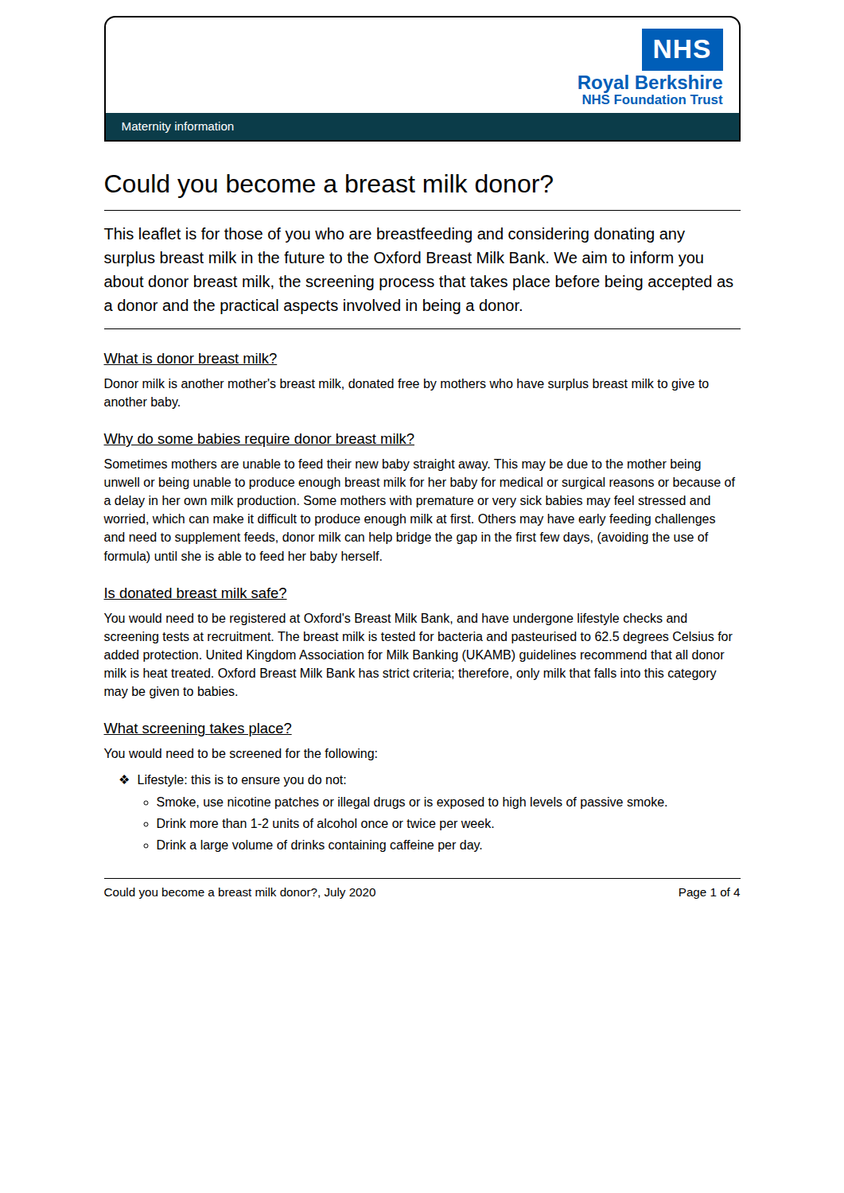NHS
Royal Berkshire
NHS Foundation Trust
Maternity information
Could you become a breast milk donor?
This leaflet is for those of you who are breastfeeding and considering donating any surplus breast milk in the future to the Oxford Breast Milk Bank. We aim to inform you about donor breast milk, the screening process that takes place before being accepted as a donor and the practical aspects involved in being a donor.
What is donor breast milk?
Donor milk is another mother's breast milk, donated free by mothers who have surplus breast milk to give to another baby.
Why do some babies require donor breast milk?
Sometimes mothers are unable to feed their new baby straight away. This may be due to the mother being unwell or being unable to produce enough breast milk for her baby for medical or surgical reasons or because of a delay in her own milk production. Some mothers with premature or very sick babies may feel stressed and worried, which can make it difficult to produce enough milk at first. Others may have early feeding challenges and need to supplement feeds, donor milk can help bridge the gap in the first few days, (avoiding the use of formula) until she is able to feed her baby herself.
Is donated breast milk safe?
You would need to be registered at Oxford's Breast Milk Bank, and have undergone lifestyle checks and screening tests at recruitment. The breast milk is tested for bacteria and pasteurised to 62.5 degrees Celsius for added protection. United Kingdom Association for Milk Banking (UKAMB) guidelines recommend that all donor milk is heat treated. Oxford Breast Milk Bank has strict criteria; therefore, only milk that falls into this category may be given to babies.
What screening takes place?
You would need to be screened for the following:
Lifestyle: this is to ensure you do not:
Smoke, use nicotine patches or illegal drugs or is exposed to high levels of passive smoke.
Drink more than 1-2 units of alcohol once or twice per week.
Drink a large volume of drinks containing caffeine per day.
Could you become a breast milk donor?, July 2020 Page 1 of 4